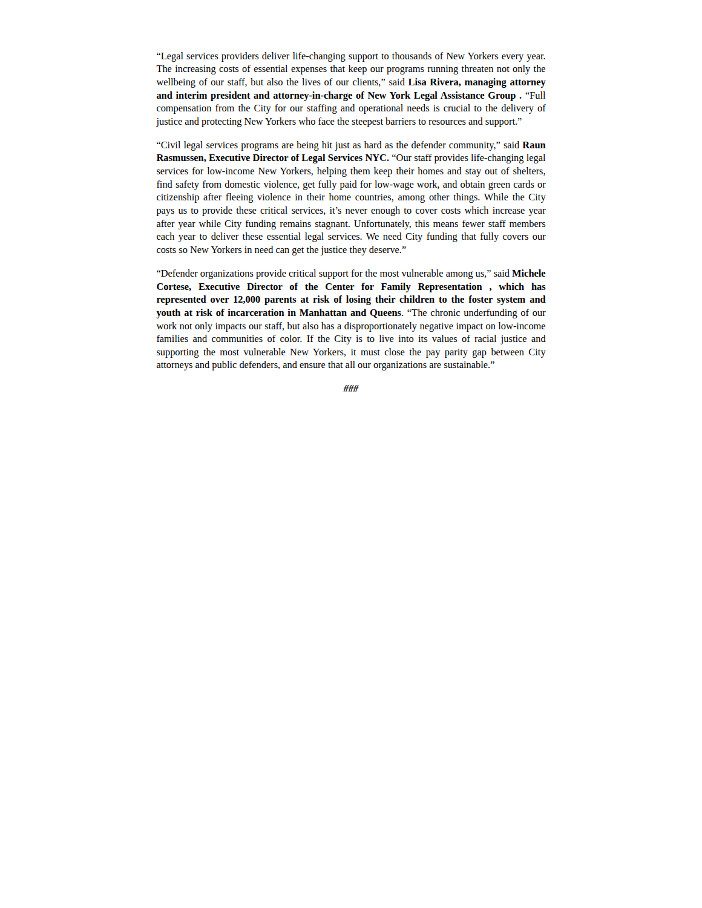“Legal services providers deliver life-changing support to thousands of New Yorkers every year. The increasing costs of essential expenses that keep our programs running threaten not only the wellbeing of our staff, but also the lives of our clients,” said Lisa Rivera, managing attorney and interim president and attorney-in-charge of New York Legal Assistance Group . “Full compensation from the City for our staffing and operational needs is crucial to the delivery of justice and protecting New Yorkers who face the steepest barriers to resources and support.”
“Civil legal services programs are being hit just as hard as the defender community,” said Raun Rasmussen, Executive Director of Legal Services NYC. “Our staff provides life-changing legal services for low-income New Yorkers, helping them keep their homes and stay out of shelters, find safety from domestic violence, get fully paid for low-wage work, and obtain green cards or citizenship after fleeing violence in their home countries, among other things. While the City pays us to provide these critical services, it’s never enough to cover costs which increase year after year while City funding remains stagnant. Unfortunately, this means fewer staff members each year to deliver these essential legal services. We need City funding that fully covers our costs so New Yorkers in need can get the justice they deserve.”
“Defender organizations provide critical support for the most vulnerable among us,” said Michele Cortese, Executive Director of the Center for Family Representation , which has represented over 12,000 parents at risk of losing their children to the foster system and youth at risk of incarceration in Manhattan and Queens. “The chronic underfunding of our work not only impacts our staff, but also has a disproportionately negative impact on low-income families and communities of color. If the City is to live into its values of racial justice and supporting the most vulnerable New Yorkers, it must close the pay parity gap between City attorneys and public defenders, and ensure that all our organizations are sustainable.”
###